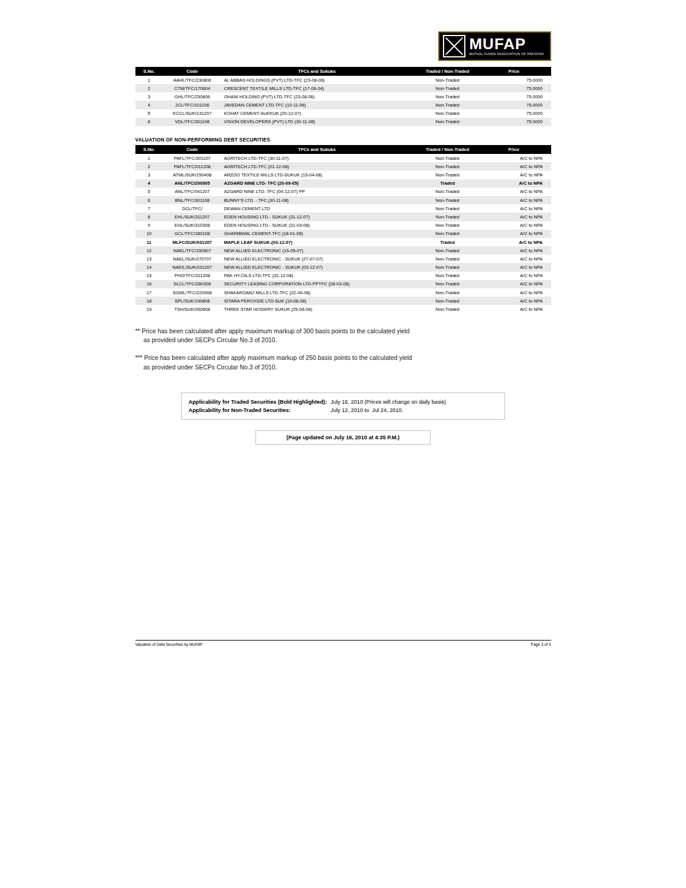MUFAP MUTUAL FUNDS ASSOCIATION OF PAKISTAN
| S.No. | Code | TFCs and Sukuks | Traded / Non-Traded | Price |
| --- | --- | --- | --- | --- |
| 1 | AAHL/TFC/230806 | AL ABBAS HOLDINGS (PVT) LTD-TFC (23-08-06) | Non-Traded | 75.0000 |
| 2 | CTM/TFC/170604 | CRESCENT TEXTILE MILLS LTD-TFC (17-06-04) | Non-Traded | 75.0000 |
| 3 | GHL/TFC/230806 | GHANI HOLDING (PVT) LTD-TFC (23-08-06) | Non-Traded | 75.0000 |
| 4 | JCL/TFC/101106 | JAVEDAN CEMENT LTD-TFC (10-11-06) | Non-Traded | 75.0000 |
| 5 | KCCL/SUK/131207 | KOHAT CEMENT-SUKKUK (20-12-07) | Non-Traded | 75.0000 |
| 6 | VDL/TFC/301108 | VISION DEVELOPERS (PVT) LTD (30-11-08) | Non-Traded | 75.0000 |
VALUATION OF NON-PERFORMING DEBT SECURITIES
| S.No. | Code | TFCs and Sukuks | Traded / Non-Traded | Price |
| --- | --- | --- | --- | --- |
| 1 | PAFL/TFC/301107 | AGRITECH LTD-TFC (30-11-07) | Non-Traded | A/C to NPA |
| 2 | PAFL/TFC/011208 | AGRITECH LTD-TFC (01-12-08) | Non-Traded | A/C to NPA |
| 3 | ATML/SUK/150408 | ARZOO TEXTILE MILLS LTD-SUKUK (15-04-08) | Non-Traded | A/C to NPA |
| 4 | ANL/TFC/200905 | AZGARD NINE LTD- TFC (20-09-05) | Traded | A/C to NPA |
| 5 | ANL/TFC/041207 | AZGARD NINE LTD- TFC (04-12-07) PP | Non-Traded | A/C to NPA |
| 6 | BNL/TFC/301108 | BUNNY'S LTD. - TFC (30-11-08) | Non-Traded | A/C to NPA |
| 7 | DCL/TFC/ | DEWAN CEMENT LTD | Non-Traded | A/C to NPA |
| 8 | EHL/SUK/311207 | EDEN HOUSING LTD.- SUKUK (31-12-07) | Non-Traded | A/C to NPA |
| 9 | EHL/SUK/310308 | EDEN HOUSING LTD.- SUKUK (31-03-08) | Non-Traded | A/C to NPA |
| 10 | GCL/TFC/180108 | GHARIBWAL CEMENT-TFC (18-01-08) | Non-Traded | A/C to NPA |
| 11 | MLFC/SUK/031207 | MAPLE LEAF SUKUK-(03-12-07) | Traded | A/C to NPA |
| 12 | NAEL/TFC/150507 | NEW ALLIED ELECTRONIC (15-05-07) | Non-Traded | A/C to NPA |
| 13 | NAEL/SUK/270707 | NEW ALLIED ELECTRONIC - SUKUK (27-07-07) | Non-Traded | A/C to NPA |
| 14 | NAEIL/SUK/031207 | NEW ALLIED ELECTRONIC - SUKUK (03-12-07) | Non-Traded | A/C to NPA |
| 15 | PHO/TFC/311208 | PAK HY-OILS LTD-TFC (31-12-08) | Non-Traded | A/C to NPA |
| 16 | SLCL/TFC/280306 | SECURITY LEASING CORPORATION LTD-PPTFC (28-03-06) | Non-Traded | A/C to NPA |
| 17 | SGML/TFC/220908 | SHAKARGANJ MILLS LTD-TFC (22-09-08) | Non-Traded | A/C to NPA |
| 18 | SPL/SUK/190808 | SITARA PEROXIDE LTD-SUK (19-08-08) | Non-Traded | A/C to NPA |
| 19 | TSH/SUK/260608 | THREE STAR HOSIERY SUKUK (25-06-08) | Non-Traded | A/C to NPA |
** Price has been calculated after apply maximum markup of 300 basis points to the calculated yield as provided under SECPs Circular No.3 of 2010.
*** Price has been calculated after apply maximum markup of 250 basis points to the calculated yield as provided under SECPs Circular No.3 of 2010.
| Applicability for Traded Securities (Bold Highlighted): | July 16, 2010 (Prices will change on daily basis) |
| Applicability for Non-Traded Securities: | July 12, 2010 to Jul 24, 2010. |
(Page updated on July 16, 2010 at 4:35 P.M.)
Valuation of Debt Securities by MUFAP Page 3 of 3